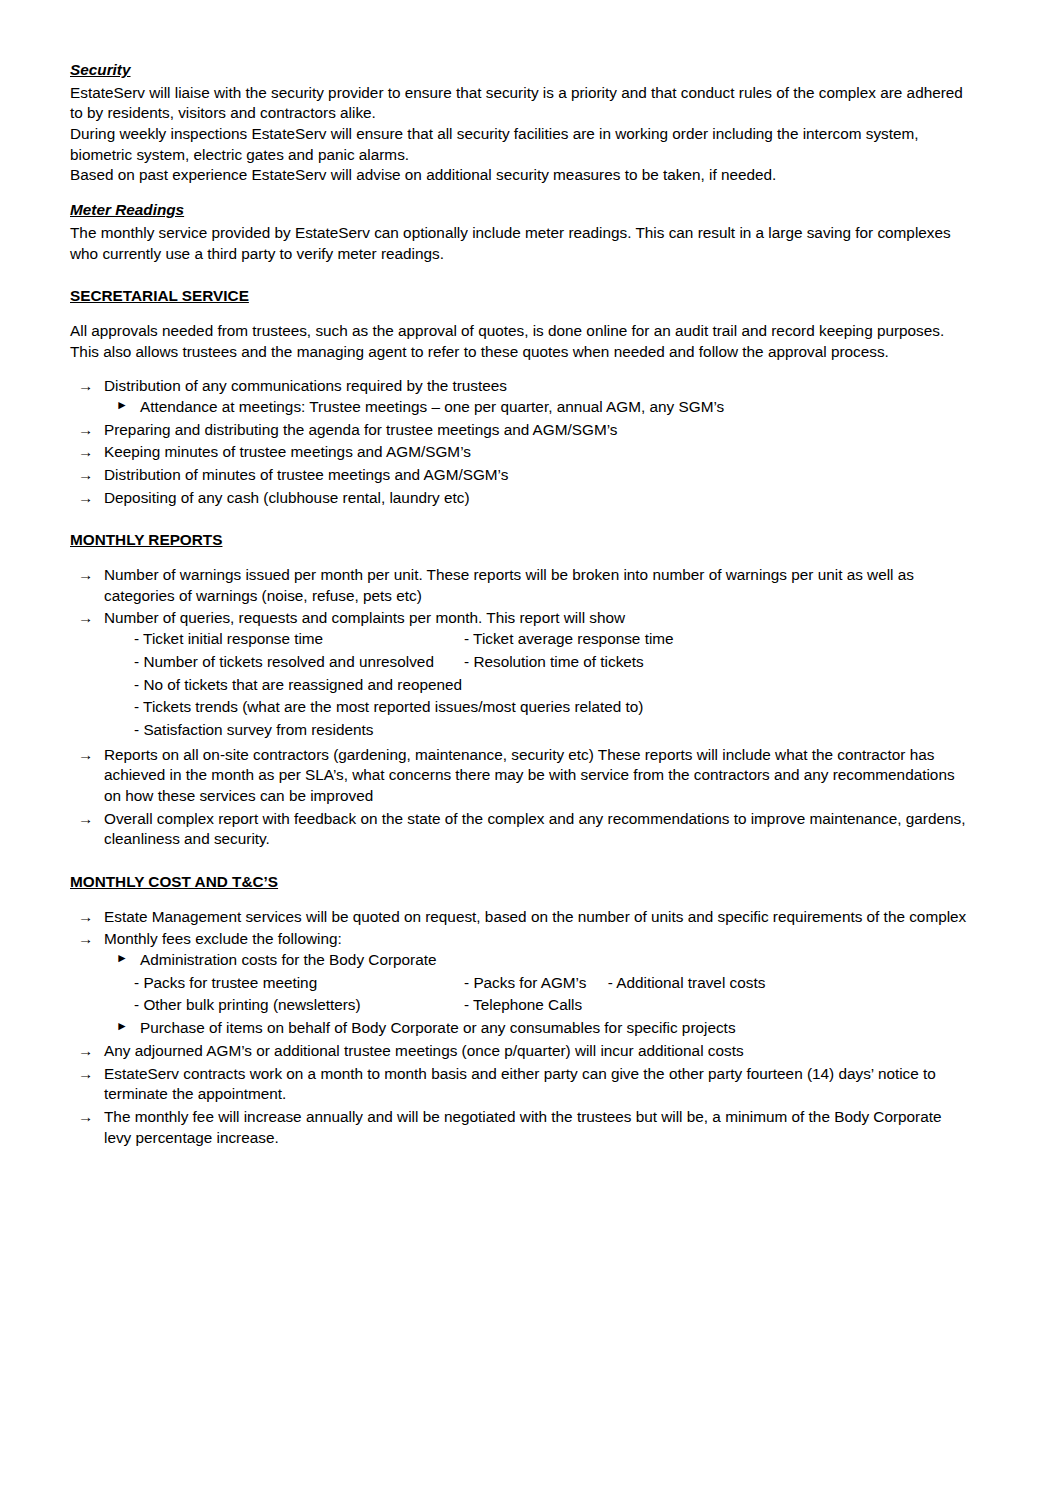Security
EstateServ will liaise with the security provider to ensure that security is a priority and that conduct rules of the complex are adhered to by residents, visitors and contractors alike.
During weekly inspections EstateServ will ensure that all security facilities are in working order including the intercom system, biometric system, electric gates and panic alarms.
Based on past experience EstateServ will advise on additional security measures to be taken, if needed.
Meter Readings
The monthly service provided by EstateServ can optionally include meter readings. This can result in a large saving for complexes who currently use a third party to verify meter readings.
SECRETARIAL SERVICE
All approvals needed from trustees, such as the approval of quotes, is done online for an audit trail and record keeping purposes. This also allows trustees and the managing agent to refer to these quotes when needed and follow the approval process.
Distribution of any communications required by the trustees
Attendance at meetings: Trustee meetings – one per quarter, annual AGM, any SGM’s
Preparing and distributing the agenda for trustee meetings and AGM/SGM’s
Keeping minutes of trustee meetings and AGM/SGM’s
Distribution of minutes of trustee meetings and AGM/SGM’s
Depositing of any cash (clubhouse rental, laundry etc)
MONTHLY REPORTS
Number of warnings issued per month per unit. These reports will be broken into number of warnings per unit as well as categories of warnings (noise, refuse, pets etc)
Number of queries, requests and complaints per month. This report will show
| Ticket initial response time | Ticket average response time |
| Number of tickets resolved and unresolved | Resolution time of tickets |
| No of tickets that are reassigned and reopened |
| Tickets trends (what are the most reported issues/most queries related to) |
| Satisfaction survey from residents |
Reports on all on-site contractors (gardening, maintenance, security etc) These reports will include what the contractor has achieved in the month as per SLA’s, what concerns there may be with service from the contractors and any recommendations on how these services can be improved
Overall complex report with feedback on the state of the complex and any recommendations to improve maintenance, gardens, cleanliness and security.
MONTHLY COST AND T&C’S
Estate Management services will be quoted on request, based on the number of units and specific requirements of the complex
Monthly fees exclude the following:
Administration costs for the Body Corporate
| Packs for trustee meeting | Packs for AGM’s Additional travel costs |
| Other bulk printing (newsletters) | Telephone Calls |
Purchase of items on behalf of Body Corporate or any consumables for specific projects
Any adjourned AGM’s or additional trustee meetings (once p/quarter) will incur additional costs
EstateServ contracts work on a month to month basis and either party can give the other party fourteen (14) days’ notice to terminate the appointment.
The monthly fee will increase annually and will be negotiated with the trustees but will be, a minimum of the Body Corporate levy percentage increase.